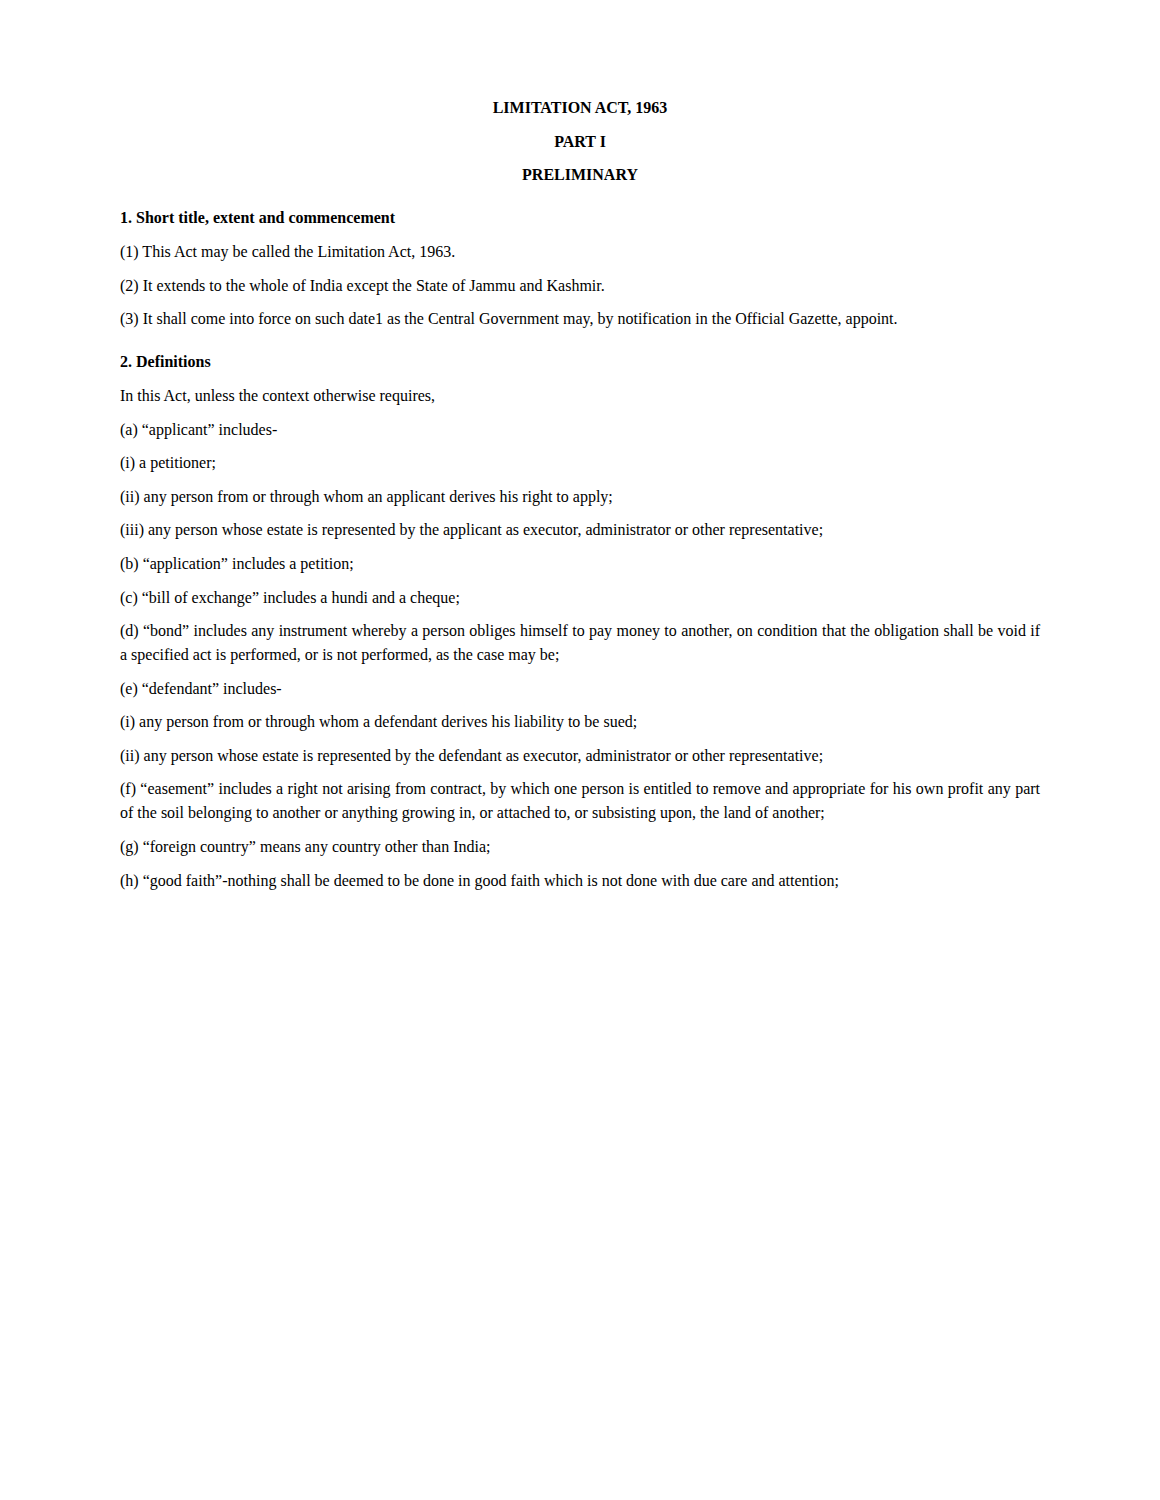LIMITATION ACT, 1963
PART I
PRELIMINARY
1. Short title, extent and commencement
(1) This Act may be called the Limitation Act, 1963.
(2) It extends to the whole of India except the State of Jammu and Kashmir.
(3) It shall come into force on such date1 as the Central Government may, by notification in the Official Gazette, appoint.
2. Definitions
In this Act, unless the context otherwise requires,
(a) “applicant” includes-
(i) a petitioner;
(ii) any person from or through whom an applicant derives his right to apply;
(iii) any person whose estate is represented by the applicant as executor, administrator or other representative;
(b) “application” includes a petition;
(c) “bill of exchange” includes a hundi and a cheque;
(d) “bond” includes any instrument whereby a person obliges himself to pay money to another, on condition that the obligation shall be void if a specified act is performed, or is not performed, as the case may be;
(e) “defendant” includes-
(i) any person from or through whom a defendant derives his liability to be sued;
(ii) any person whose estate is represented by the defendant as executor, administrator or other representative;
(f) “easement” includes a right not arising from contract, by which one person is entitled to remove and appropriate for his own profit any part of the soil belonging to another or anything growing in, or attached to, or subsisting upon, the land of another;
(g) “foreign country” means any country other than India;
(h) “good faith”-nothing shall be deemed to be done in good faith which is not done with due care and attention;